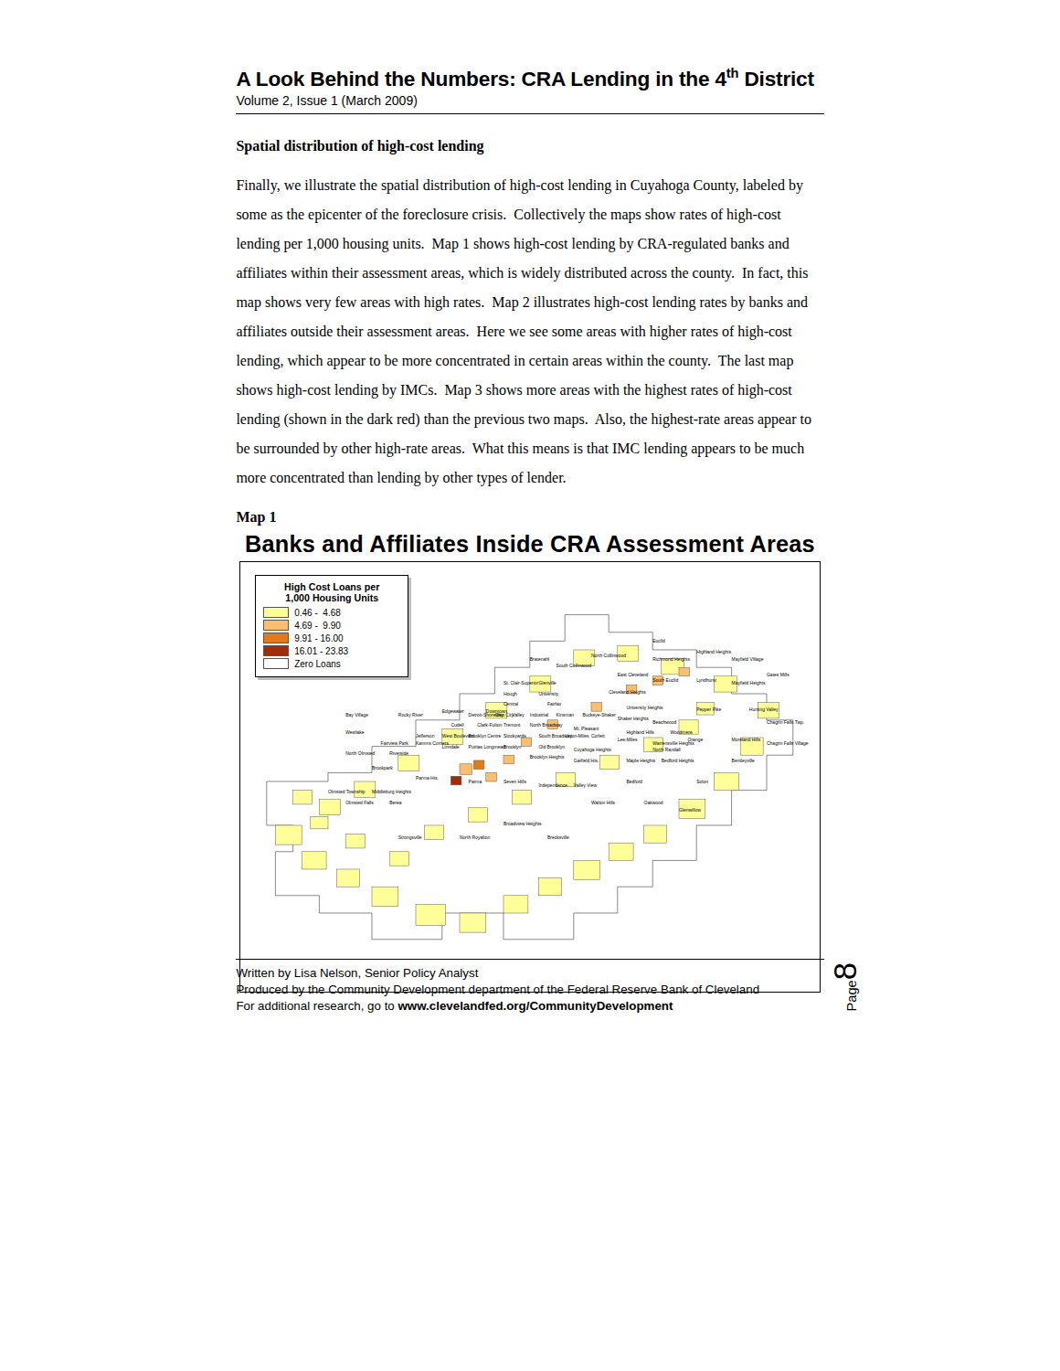A Look Behind the Numbers: CRA Lending in the 4th District
Volume 2, Issue 1 (March 2009)
Spatial distribution of high-cost lending
Finally, we illustrate the spatial distribution of high-cost lending in Cuyahoga County, labeled by some as the epicenter of the foreclosure crisis. Collectively the maps show rates of high-cost lending per 1,000 housing units. Map 1 shows high-cost lending by CRA-regulated banks and affiliates within their assessment areas, which is widely distributed across the county. In fact, this map shows very few areas with high rates. Map 2 illustrates high-cost lending rates by banks and affiliates outside their assessment areas. Here we see some areas with higher rates of high-cost lending, which appear to be more concentrated in certain areas within the county. The last map shows high-cost lending by IMCs. Map 3 shows more areas with the highest rates of high-cost lending (shown in the dark red) than the previous two maps. Also, the highest-rate areas appear to be surrounded by other high-rate areas. What this means is that IMC lending appears to be much more concentrated than lending by other types of lender.
Map 1
Banks and Affiliates Inside CRA Assessment Areas
Euclid North Collinwood South Collinwood Bratenahl Richmond Heights Highland Heights Mayfield Village Gates Mills East Cleveland South Euclid Lyndhurst Mayfield Heights St. Clair-Superior Glenville Hough University Cleveland Heights University Heights Central Fairfax Downtown Pepper Pike Hunting Valley Bay Village Rocky River Edgewater Detroit-Shoreway Ohio City Valley Industrial Kinsman Buckeye-Shaker Shaker Heights Beachwood Chagrin Falls Twp. Cudell Clark-Fulton Tremont North Broadway Mt. Pleasant Highland Hills Woodmere Westlake West Boulevard Jefferson Brooklyn Centre Stockyards South Broadway Union-Miles Corlett Lee-Miles Warrensville Heights Orange Moreland Hills Chagrin Falls Village Fairview Park Kamms Corners Linndale Puritas Longmead Brooklyn Old Brooklyn Cuyahoga Heights North Randall North Olmsted Riverside Brooklyn Heights Garfield Hts. Maple Heights Bedford Heights Bentleyville Brookpark Parma Hts. Parma Seven Hills Independence Valley View Bedford Solon Olmsted Township Middleburg Heights Olmsted Falls Berea Walton Hills Oakwood Glenwillow Broadview Heights Strongsville North Royalton Brecksville
High Cost Loans per
1,000 Housing Units
0.46 - 4.68
4.69 - 9.90
9.91 - 16.00
16.01 - 23.83
Zero Loans
Page8
Written by Lisa Nelson, Senior Policy Analyst
Produced by the Community Development department of the Federal Reserve Bank of Cleveland
For additional research, go to www.clevelandfed.org/CommunityDevelopment